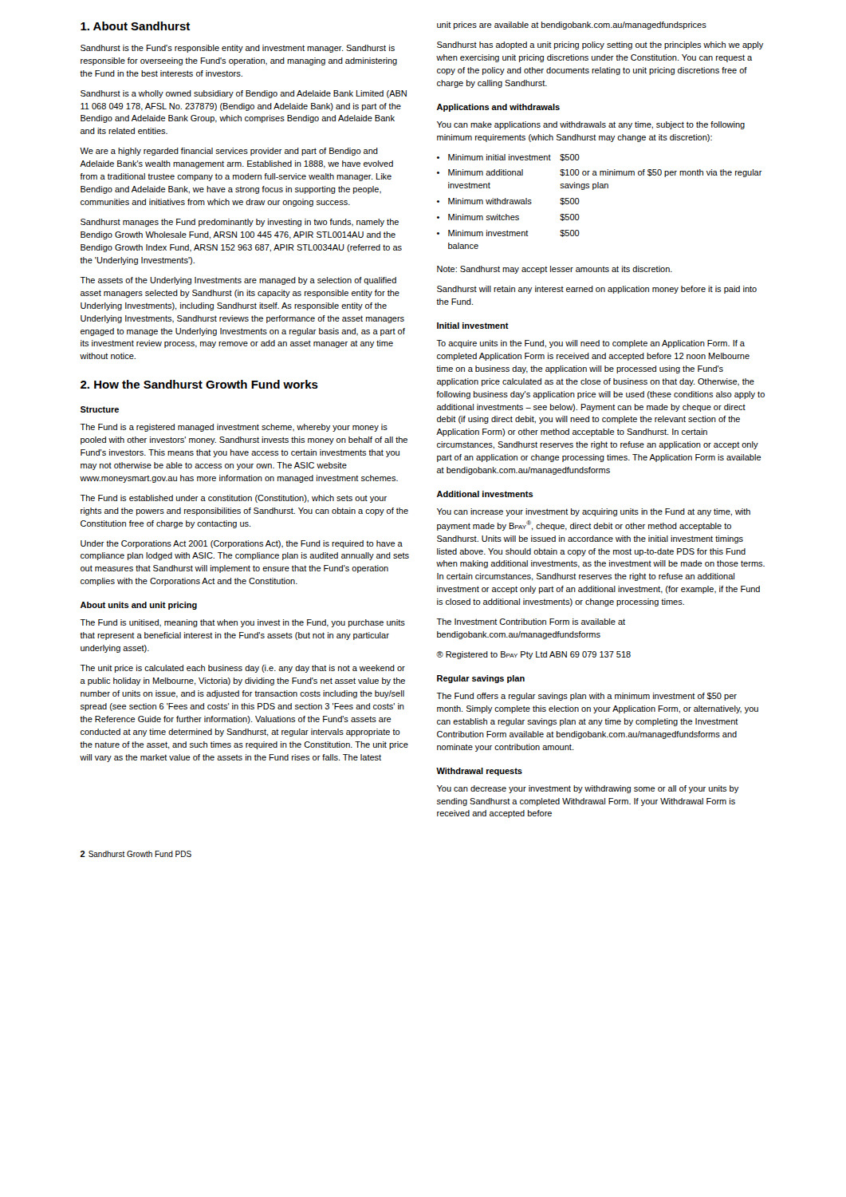1. About Sandhurst
Sandhurst is the Fund's responsible entity and investment manager. Sandhurst is responsible for overseeing the Fund's operation, and managing and administering the Fund in the best interests of investors.
Sandhurst is a wholly owned subsidiary of Bendigo and Adelaide Bank Limited (ABN 11 068 049 178, AFSL No. 237879) (Bendigo and Adelaide Bank) and is part of the Bendigo and Adelaide Bank Group, which comprises Bendigo and Adelaide Bank and its related entities.
We are a highly regarded financial services provider and part of Bendigo and Adelaide Bank's wealth management arm. Established in 1888, we have evolved from a traditional trustee company to a modern full-service wealth manager. Like Bendigo and Adelaide Bank, we have a strong focus in supporting the people, communities and initiatives from which we draw our ongoing success.
Sandhurst manages the Fund predominantly by investing in two funds, namely the Bendigo Growth Wholesale Fund, ARSN 100 445 476, APIR STL0014AU and the Bendigo Growth Index Fund, ARSN 152 963 687, APIR STL0034AU (referred to as the 'Underlying Investments').
The assets of the Underlying Investments are managed by a selection of qualified asset managers selected by Sandhurst (in its capacity as responsible entity for the Underlying Investments), including Sandhurst itself. As responsible entity of the Underlying Investments, Sandhurst reviews the performance of the asset managers engaged to manage the Underlying Investments on a regular basis and, as a part of its investment review process, may remove or add an asset manager at any time without notice.
2. How the Sandhurst Growth Fund works
Structure
The Fund is a registered managed investment scheme, whereby your money is pooled with other investors' money. Sandhurst invests this money on behalf of all the Fund's investors. This means that you have access to certain investments that you may not otherwise be able to access on your own. The ASIC website www.moneysmart.gov.au has more information on managed investment schemes.
The Fund is established under a constitution (Constitution), which sets out your rights and the powers and responsibilities of Sandhurst. You can obtain a copy of the Constitution free of charge by contacting us.
Under the Corporations Act 2001 (Corporations Act), the Fund is required to have a compliance plan lodged with ASIC. The compliance plan is audited annually and sets out measures that Sandhurst will implement to ensure that the Fund's operation complies with the Corporations Act and the Constitution.
About units and unit pricing
The Fund is unitised, meaning that when you invest in the Fund, you purchase units that represent a beneficial interest in the Fund's assets (but not in any particular underlying asset).
The unit price is calculated each business day (i.e. any day that is not a weekend or a public holiday in Melbourne, Victoria) by dividing the Fund's net asset value by the number of units on issue, and is adjusted for transaction costs including the buy/sell spread (see section 6 'Fees and costs' in this PDS and section 3 'Fees and costs' in the Reference Guide for further information). Valuations of the Fund's assets are conducted at any time determined by Sandhurst, at regular intervals appropriate to the nature of the asset, and such times as required in the Constitution. The unit price will vary as the market value of the assets in the Fund rises or falls. The latest
unit prices are available at bendigobank.com.au/managedfundsprices
Sandhurst has adopted a unit pricing policy setting out the principles which we apply when exercising unit pricing discretions under the Constitution. You can request a copy of the policy and other documents relating to unit pricing discretions free of charge by calling Sandhurst.
Applications and withdrawals
You can make applications and withdrawals at any time, subject to the following minimum requirements (which Sandhurst may change at its discretion):
| • | Minimum initial investment | $500 |
| • | Minimum additional investment | $100 or a minimum of $50 per month via the regular savings plan |
| • | Minimum withdrawals | $500 |
| • | Minimum switches | $500 |
| • | Minimum investment balance | $500 |
Note: Sandhurst may accept lesser amounts at its discretion.
Sandhurst will retain any interest earned on application money before it is paid into the Fund.
Initial investment
To acquire units in the Fund, you will need to complete an Application Form. If a completed Application Form is received and accepted before 12 noon Melbourne time on a business day, the application will be processed using the Fund's application price calculated as at the close of business on that day. Otherwise, the following business day's application price will be used (these conditions also apply to additional investments – see below). Payment can be made by cheque or direct debit (if using direct debit, you will need to complete the relevant section of the Application Form) or other method acceptable to Sandhurst. In certain circumstances, Sandhurst reserves the right to refuse an application or accept only part of an application or change processing times. The Application Form is available at bendigobank.com.au/managedfundsforms
Additional investments
You can increase your investment by acquiring units in the Fund at any time, with payment made by Bpay®, cheque, direct debit or other method acceptable to Sandhurst. Units will be issued in accordance with the initial investment timings listed above. You should obtain a copy of the most up-to-date PDS for this Fund when making additional investments, as the investment will be made on those terms. In certain circumstances, Sandhurst reserves the right to refuse an additional investment or accept only part of an additional investment, (for example, if the Fund is closed to additional investments) or change processing times.
The Investment Contribution Form is available at bendigobank.com.au/managedfundsforms
® Registered to Bpay Pty Ltd ABN 69 079 137 518
Regular savings plan
The Fund offers a regular savings plan with a minimum investment of $50 per month. Simply complete this election on your Application Form, or alternatively, you can establish a regular savings plan at any time by completing the Investment Contribution Form available at bendigobank.com.au/managedfundsforms and nominate your contribution amount.
Withdrawal requests
You can decrease your investment by withdrawing some or all of your units by sending Sandhurst a completed Withdrawal Form. If your Withdrawal Form is received and accepted before
2 Sandhurst Growth Fund PDS